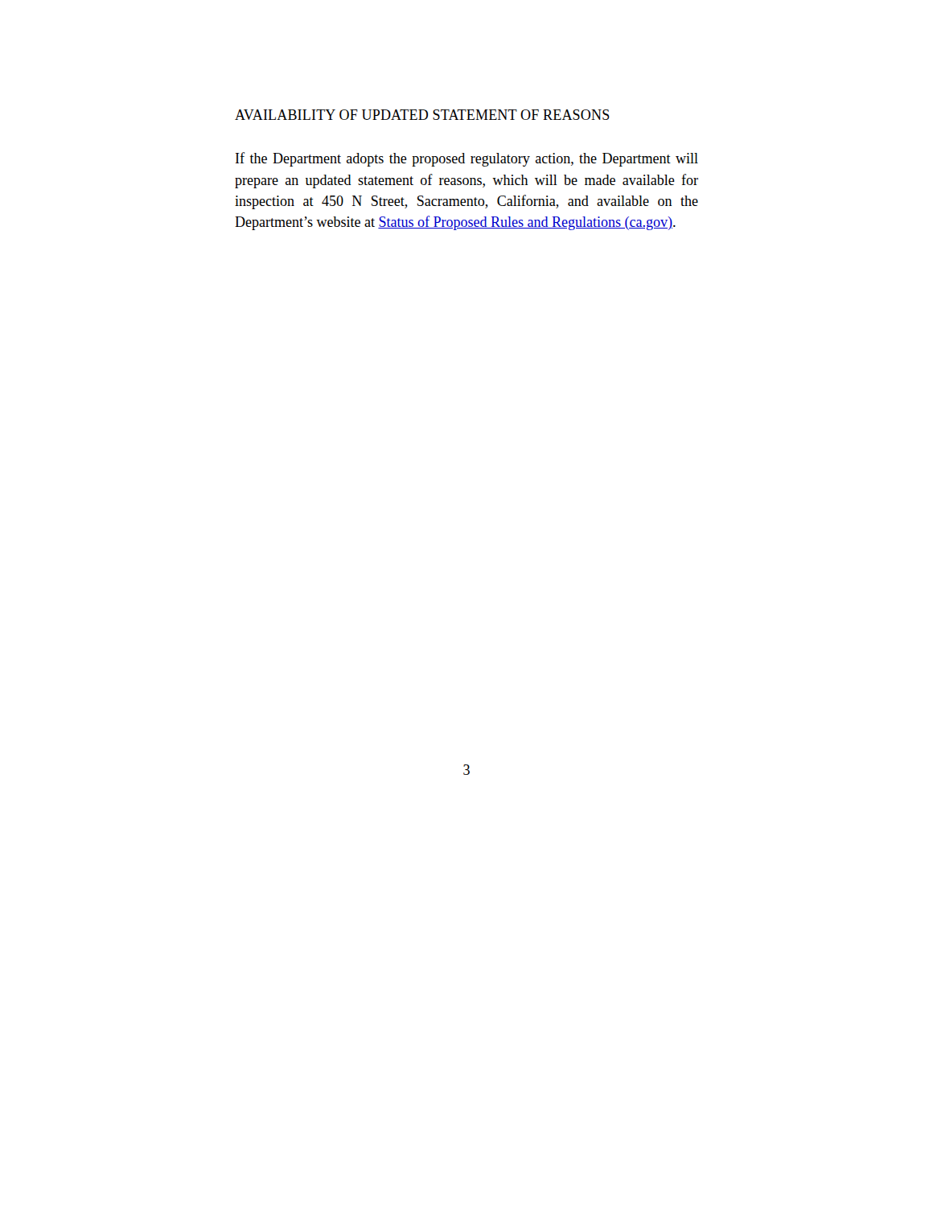AVAILABILITY OF UPDATED STATEMENT OF REASONS
If the Department adopts the proposed regulatory action, the Department will prepare an updated statement of reasons, which will be made available for inspection at 450 N Street, Sacramento, California, and available on the Department’s website at Status of Proposed Rules and Regulations (ca.gov).
3